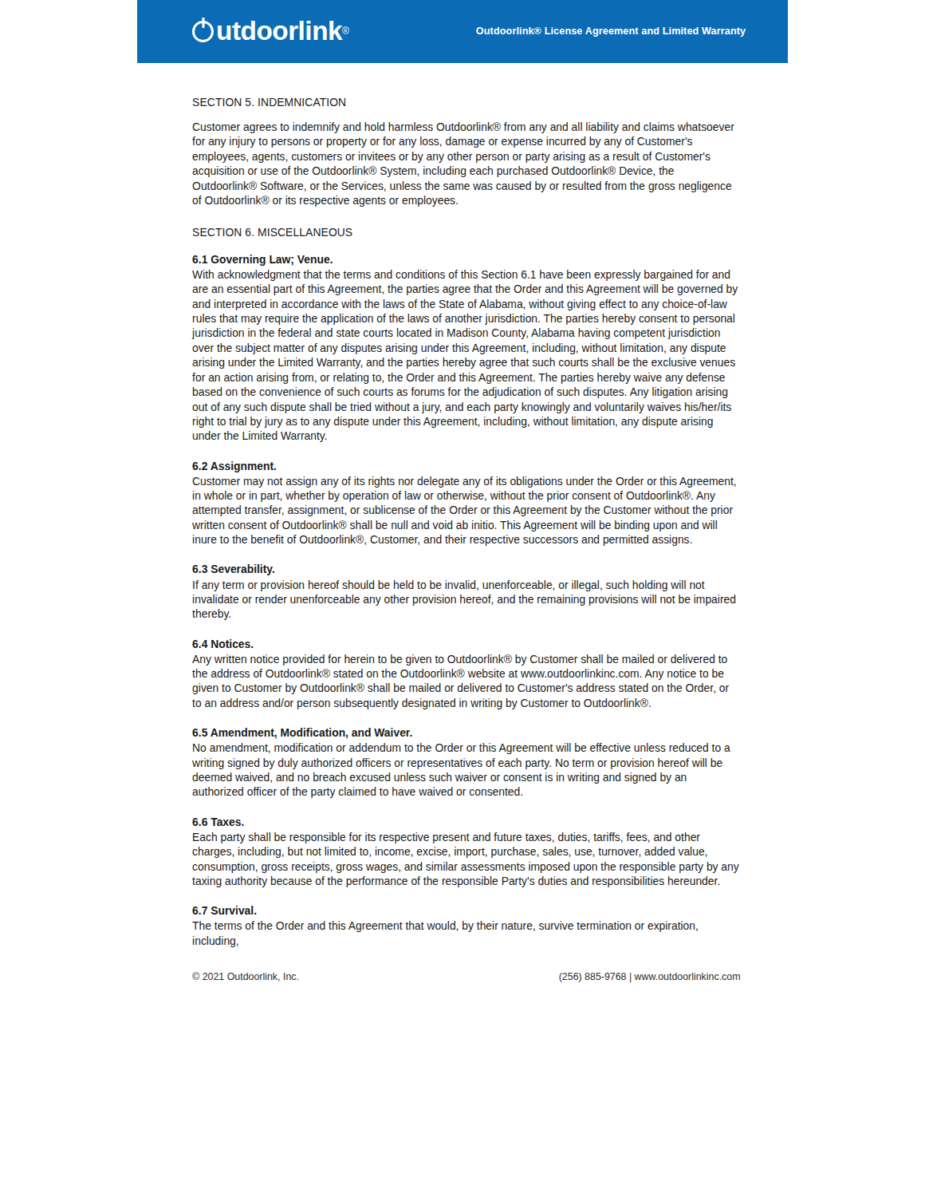utdoorlink®
Outdoorlink® License Agreement and Limited Warranty
SECTION 5. INDEMNICATION
Customer agrees to indemnify and hold harmless Outdoorlink® from any and all liability and claims whatsoever for any injury to persons or property or for any loss, damage or expense incurred by any of Customer's employees, agents, customers or invitees or by any other person or party arising as a result of Customer's acquisition or use of the Outdoorlink® System, including each purchased Outdoorlink® Device, the Outdoorlink® Software, or the Services, unless the same was caused by or resulted from the gross negligence of Outdoorlink® or its respective agents or employees.
SECTION 6. MISCELLANEOUS
6.1 Governing Law; Venue.
With acknowledgment that the terms and conditions of this Section 6.1 have been expressly bargained for and are an essential part of this Agreement, the parties agree that the Order and this Agreement will be governed by and interpreted in accordance with the laws of the State of Alabama, without giving effect to any choice-of-law rules that may require the application of the laws of another jurisdiction. The parties hereby consent to personal jurisdiction in the federal and state courts located in Madison County, Alabama having competent jurisdiction over the subject matter of any disputes arising under this Agreement, including, without limitation, any dispute arising under the Limited Warranty, and the parties hereby agree that such courts shall be the exclusive venues for an action arising from, or relating to, the Order and this Agreement. The parties hereby waive any defense based on the convenience of such courts as forums for the adjudication of such disputes. Any litigation arising out of any such dispute shall be tried without a jury, and each party knowingly and voluntarily waives his/her/its right to trial by jury as to any dispute under this Agreement, including, without limitation, any dispute arising under the Limited Warranty.
6.2 Assignment.
Customer may not assign any of its rights nor delegate any of its obligations under the Order or this Agreement, in whole or in part, whether by operation of law or otherwise, without the prior consent of Outdoorlink®. Any attempted transfer, assignment, or sublicense of the Order or this Agreement by the Customer without the prior written consent of Outdoorlink® shall be null and void ab initio. This Agreement will be binding upon and will inure to the benefit of Outdoorlink®, Customer, and their respective successors and permitted assigns.
6.3 Severability.
If any term or provision hereof should be held to be invalid, unenforceable, or illegal, such holding will not invalidate or render unenforceable any other provision hereof, and the remaining provisions will not be impaired thereby.
6.4 Notices.
Any written notice provided for herein to be given to Outdoorlink® by Customer shall be mailed or delivered to the address of Outdoorlink® stated on the Outdoorlink® website at www.outdoorlinkinc.com. Any notice to be given to Customer by Outdoorlink® shall be mailed or delivered to Customer's address stated on the Order, or to an address and/or person subsequently designated in writing by Customer to Outdoorlink®.
6.5 Amendment, Modification, and Waiver.
No amendment, modification or addendum to the Order or this Agreement will be effective unless reduced to a writing signed by duly authorized officers or representatives of each party. No term or provision hereof will be deemed waived, and no breach excused unless such waiver or consent is in writing and signed by an authorized officer of the party claimed to have waived or consented.
6.6 Taxes.
Each party shall be responsible for its respective present and future taxes, duties, tariffs, fees, and other charges, including, but not limited to, income, excise, import, purchase, sales, use, turnover, added value, consumption, gross receipts, gross wages, and similar assessments imposed upon the responsible party by any taxing authority because of the performance of the responsible Party's duties and responsibilities hereunder.
6.7 Survival.
The terms of the Order and this Agreement that would, by their nature, survive termination or expiration, including,
© 2021 Outdoorlink, Inc. (256) 885-9768 | www.outdoorlinkinc.com